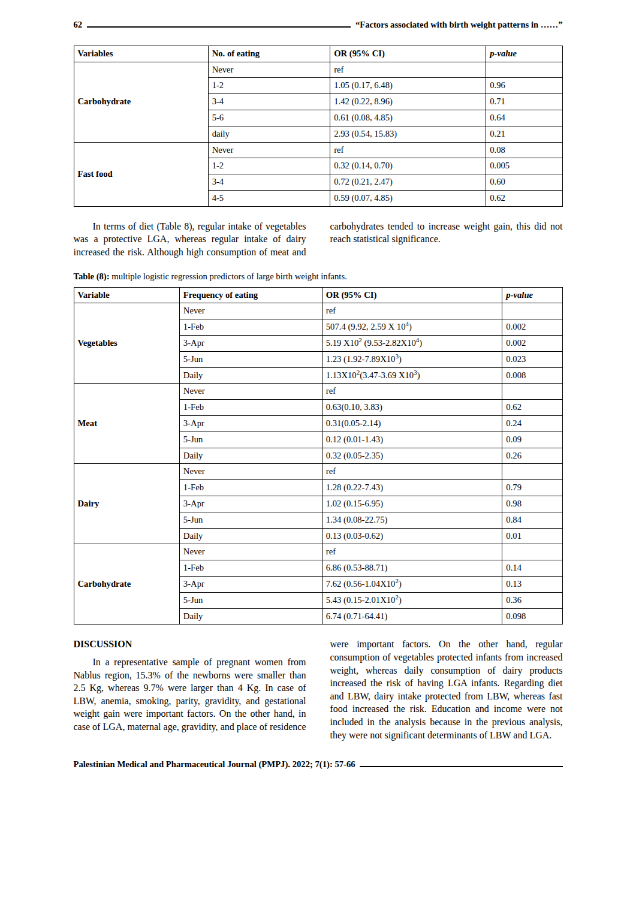62 “Factors associated with birth weight patterns in ……”
| Variables | No. of eating | OR (95% CI) | p-value |
| --- | --- | --- | --- |
| Carbohydrate | Never | ref | |
| 1-2 | 1.05 (0.17, 6.48) | 0.96 |
| 3-4 | 1.42 (0.22, 8.96) | 0.71 |
| 5-6 | 0.61 (0.08, 4.85) | 0.64 |
| daily | 2.93 (0.54, 15.83) | 0.21 |
| Fast food | Never | ref | 0.08 |
| 1-2 | 0.32 (0.14, 0.70) | 0.005 |
| 3-4 | 0.72 (0.21, 2.47) | 0.60 |
| 4-5 | 0.59 (0.07, 4.85) | 0.62 |
In terms of diet (Table 8), regular intake of vegetables was a protective LGA, whereas regular intake of dairy increased the risk. Although high consumption of meat and carbohydrates tended to increase weight gain, this did not reach statistical significance.
Table (8): multiple logistic regression predictors of large birth weight infants.
| Variable | Frequency of eating | OR (95% CI) | p-value |
| --- | --- | --- | --- |
| Vegetables | Never | ref | |
| 1-Feb | 507.4 (9.92, 2.59 X 10 4 ) | 0.002 |
| 3-Apr | 5.19 X10 2 (9.53-2.82X10 4 ) | 0.002 |
| 5-Jun | 1.23 (1.92-7.89X10 3 ) | 0.023 |
| Daily | 1.13X10 2 (3.47-3.69 X10 3 ) | 0.008 |
| Meat | Never | ref | |
| 1-Feb | 0.63(0.10, 3.83) | 0.62 |
| 3-Apr | 0.31(0.05-2.14) | 0.24 |
| 5-Jun | 0.12 (0.01-1.43) | 0.09 |
| Daily | 0.32 (0.05-2.35) | 0.26 |
| Dairy | Never | ref | |
| 1-Feb | 1.28 (0.22-7.43) | 0.79 |
| 3-Apr | 1.02 (0.15-6.95) | 0.98 |
| 5-Jun | 1.34 (0.08-22.75) | 0.84 |
| Daily | 0.13 (0.03-0.62) | 0.01 |
| Carbohydrate | Never | ref | |
| 1-Feb | 6.86 (0.53-88.71) | 0.14 |
| 3-Apr | 7.62 (0.56-1.04X10 2 ) | 0.13 |
| 5-Jun | 5.43 (0.15-2.01X10 2 ) | 0.36 |
| Daily | 6.74 (0.71-64.41) | 0.098 |
Discussion
In a representative sample of pregnant women from Nablus region, 15.3% of the newborns were smaller than 2.5 Kg, whereas 9.7% were larger than 4 Kg. In case of LBW, anemia, smoking, parity, gravidity, and gestational weight gain were important factors. On the other hand, in case of LGA, maternal age, gravidity, and place of residence were important factors. On the other hand, regular consumption of vegetables protected infants from increased weight, whereas daily consumption of dairy products increased the risk of having LGA infants. Regarding diet and LBW, dairy intake protected from LBW, whereas fast food increased the risk. Education and income were not included in the analysis because in the previous analysis, they were not significant determinants of LBW and LGA.
Palestinian Medical and Pharmaceutical Journal (PMPJ). 2022; 7(1): 57-66